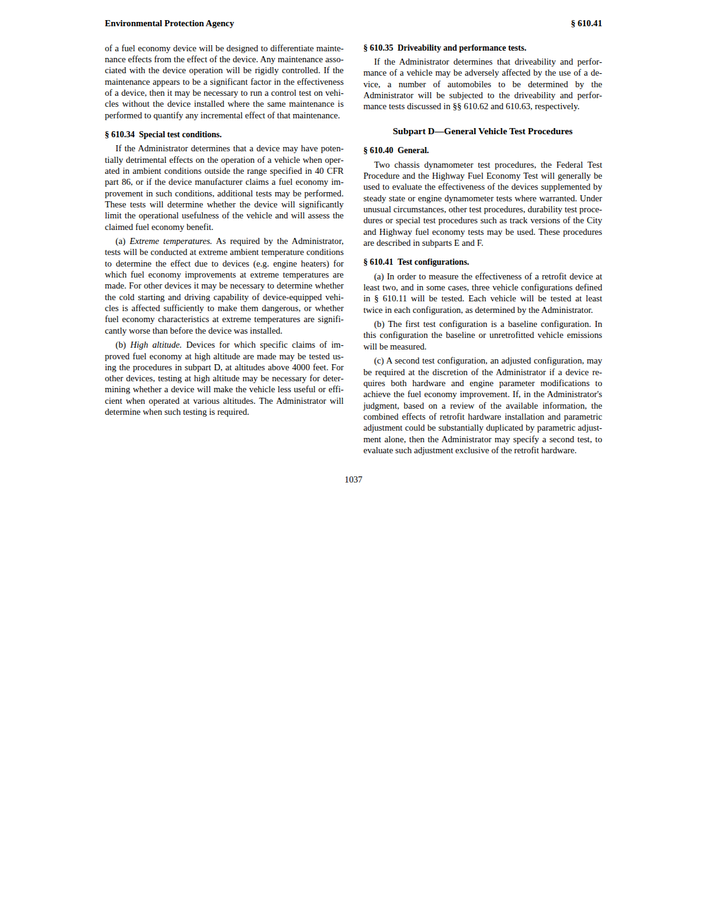Environmental Protection Agency § 610.41
of a fuel economy device will be designed to differentiate maintenance effects from the effect of the device. Any maintenance associated with the device operation will be rigidly controlled. If the maintenance appears to be a significant factor in the effectiveness of a device, then it may be necessary to run a control test on vehicles without the device installed where the same maintenance is performed to quantify any incremental effect of that maintenance.
§ 610.34 Special test conditions.
If the Administrator determines that a device may have potentially detrimental effects on the operation of a vehicle when operated in ambient conditions outside the range specified in 40 CFR part 86, or if the device manufacturer claims a fuel economy improvement in such conditions, additional tests may be performed. These tests will determine whether the device will significantly limit the operational usefulness of the vehicle and will assess the claimed fuel economy benefit.
(a) Extreme temperatures. As required by the Administrator, tests will be conducted at extreme ambient temperature conditions to determine the effect due to devices (e.g. engine heaters) for which fuel economy improvements at extreme temperatures are made. For other devices it may be necessary to determine whether the cold starting and driving capability of device-equipped vehicles is affected sufficiently to make them dangerous, or whether fuel economy characteristics at extreme temperatures are significantly worse than before the device was installed.
(b) High altitude. Devices for which specific claims of improved fuel economy at high altitude are made may be tested using the procedures in subpart D, at altitudes above 4000 feet. For other devices, testing at high altitude may be necessary for determining whether a device will make the vehicle less useful or efficient when operated at various altitudes. The Administrator will determine when such testing is required.
§ 610.35 Driveability and performance tests.
If the Administrator determines that driveability and performance of a vehicle may be adversely affected by the use of a device, a number of automobiles to be determined by the Administrator will be subjected to the driveability and performance tests discussed in §§ 610.62 and 610.63, respectively.
Subpart D—General Vehicle Test Procedures
§ 610.40 General.
Two chassis dynamometer test procedures, the Federal Test Procedure and the Highway Fuel Economy Test will generally be used to evaluate the effectiveness of the devices supplemented by steady state or engine dynamometer tests where warranted. Under unusual circumstances, other test procedures, durability test procedures or special test procedures such as track versions of the City and Highway fuel economy tests may be used. These procedures are described in subparts E and F.
§ 610.41 Test configurations.
(a) In order to measure the effectiveness of a retrofit device at least two, and in some cases, three vehicle configurations defined in § 610.11 will be tested. Each vehicle will be tested at least twice in each configuration, as determined by the Administrator.
(b) The first test configuration is a baseline configuration. In this configuration the baseline or unretrofitted vehicle emissions will be measured.
(c) A second test configuration, an adjusted configuration, may be required at the discretion of the Administrator if a device requires both hardware and engine parameter modifications to achieve the fuel economy improvement. If, in the Administrator's judgment, based on a review of the available information, the combined effects of retrofit hardware installation and parametric adjustment could be substantially duplicated by parametric adjustment alone, then the Administrator may specify a second test, to evaluate such adjustment exclusive of the retrofit hardware.
1037